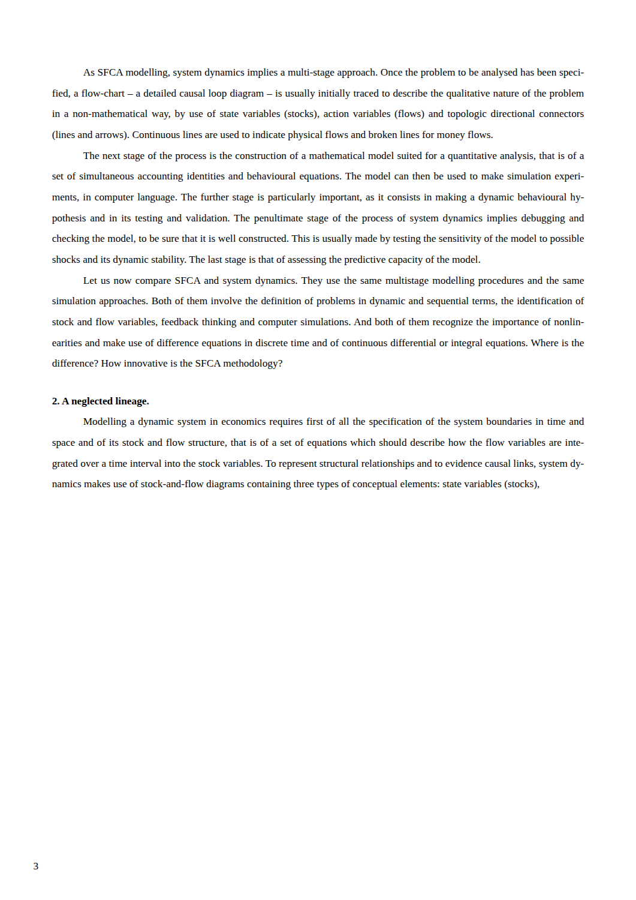As SFCA modelling, system dynamics implies a multi-stage approach. Once the problem to be analysed has been specified, a flow-chart – a detailed causal loop diagram – is usually initially traced to describe the qualitative nature of the problem in a non-mathematical way, by use of state variables (stocks), action variables (flows) and topologic directional connectors (lines and arrows). Continuous lines are used to indicate physical flows and broken lines for money flows.
The next stage of the process is the construction of a mathematical model suited for a quantitative analysis, that is of a set of simultaneous accounting identities and behavioural equations. The model can then be used to make simulation experiments, in computer language. The further stage is particularly important, as it consists in making a dynamic behavioural hypothesis and in its testing and validation. The penultimate stage of the process of system dynamics implies debugging and checking the model, to be sure that it is well constructed. This is usually made by testing the sensitivity of the model to possible shocks and its dynamic stability. The last stage is that of assessing the predictive capacity of the model.
Let us now compare SFCA and system dynamics. They use the same multistage modelling procedures and the same simulation approaches. Both of them involve the definition of problems in dynamic and sequential terms, the identification of stock and flow variables, feedback thinking and computer simulations. And both of them recognize the importance of nonlinearities and make use of difference equations in discrete time and of continuous differential or integral equations. Where is the difference? How innovative is the SFCA methodology?
2. A neglected lineage.
Modelling a dynamic system in economics requires first of all the specification of the system boundaries in time and space and of its stock and flow structure, that is of a set of equations which should describe how the flow variables are integrated over a time interval into the stock variables. To represent structural relationships and to evidence causal links, system dynamics makes use of stock-and-flow diagrams containing three types of conceptual elements: state variables (stocks),
3